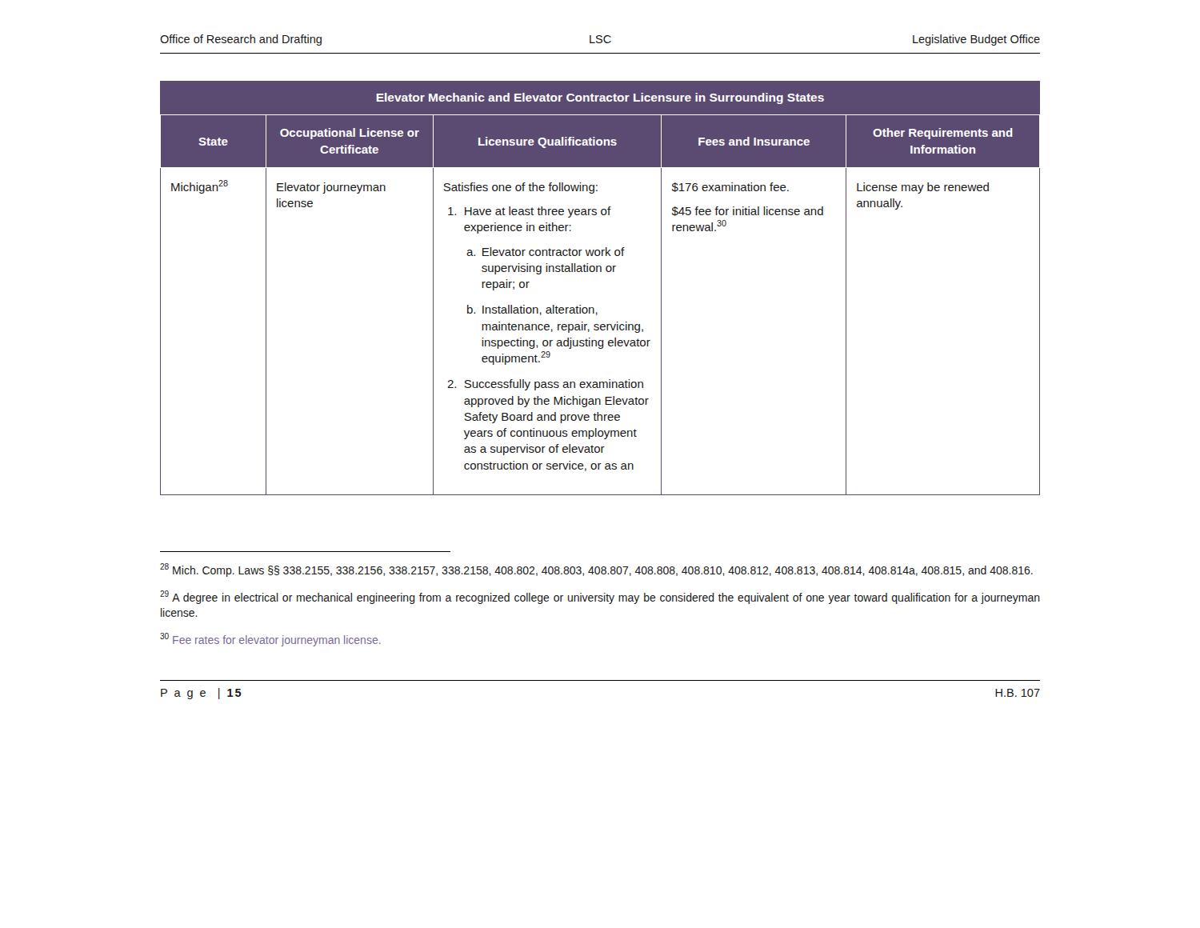Office of Research and Drafting
LSC
Legislative Budget Office
Elevator Mechanic and Elevator Contractor Licensure in Surrounding States
| State | Occupational License or Certificate | Licensure Qualifications | Fees and Insurance | Other Requirements and Information |
| --- | --- | --- | --- | --- |
| Michigan 28 | Elevator journeyman license | Satisfies one of the following: Have at least three years of experience in either: Elevator contractor work of supervising installation or repair; or Installation, alteration, maintenance, repair, servicing, inspecting, or adjusting elevator equipment. 29 Successfully pass an examination approved by the Michigan Elevator Safety Board and prove three years of continuous employment as a supervisor of elevator construction or service, or as an | $176 examination fee. $45 fee for initial license and renewal. 30 | License may be renewed annually. |
28 Mich. Comp. Laws §§ 338.2155, 338.2156, 338.2157, 338.2158, 408.802, 408.803, 408.807, 408.808, 408.810, 408.812, 408.813, 408.814, 408.814a, 408.815, and 408.816.
29 A degree in electrical or mechanical engineering from a recognized college or university may be considered the equivalent of one year toward qualification for a journeyman license.
30 Fee rates for elevator journeyman license.
P a g e | 15
H.B. 107